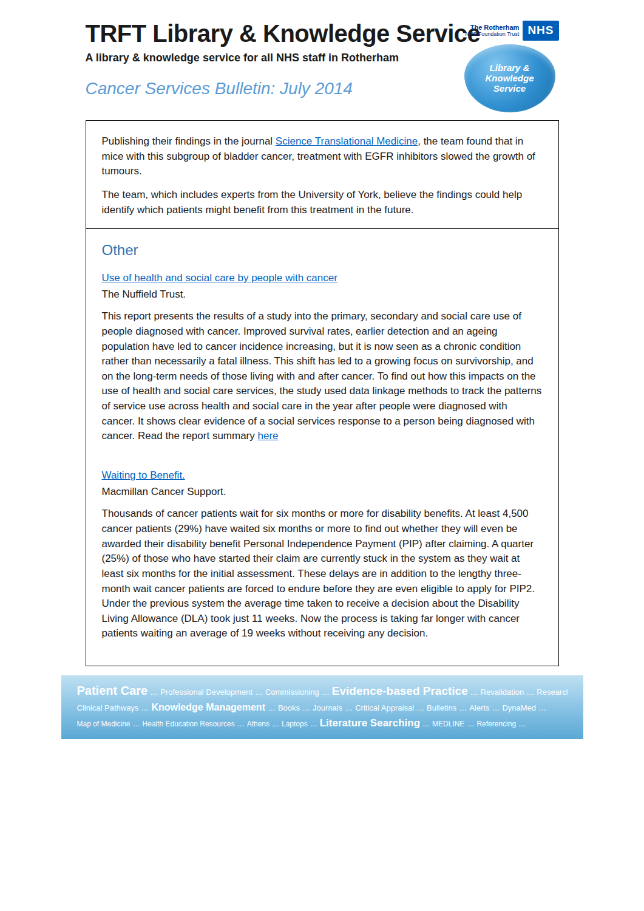The RotherhamNHS Foundation Trust
NHS
Library &
Knowledge
Service
TRFT Library & Knowledge Service
A library & knowledge service for all NHS staff in Rotherham
Cancer Services Bulletin: July 2014
Publishing their findings in the journal Science Translational Medicine, the team found that in mice with this subgroup of bladder cancer, treatment with EGFR inhibitors slowed the growth of tumours.
The team, which includes experts from the University of York, believe the findings could help identify which patients might benefit from this treatment in the future.
Other
Use of health and social care by people with cancer
The Nuffield Trust.
This report presents the results of a study into the primary, secondary and social care use of people diagnosed with cancer. Improved survival rates, earlier detection and an ageing population have led to cancer incidence increasing, but it is now seen as a chronic condition rather than necessarily a fatal illness. This shift has led to a growing focus on survivorship, and on the long-term needs of those living with and after cancer. To find out how this impacts on the use of health and social care services, the study used data linkage methods to track the patterns of service use across health and social care in the year after people were diagnosed with cancer. It shows clear evidence of a social services response to a person being diagnosed with cancer. Read the report summary here
Waiting to Benefit.
Macmillan Cancer Support.
Thousands of cancer patients wait for six months or more for disability benefits. At least 4,500 cancer patients (29%) have waited six months or more to find out whether they will even be awarded their disability benefit Personal Independence Payment (PIP) after claiming. A quarter (25%) of those who have started their claim are currently stuck in the system as they wait at least six months for the initial assessment. These delays are in addition to the lengthy three-month wait cancer patients are forced to endure before they are even eligible to apply for PIP2. Under the previous system the average time taken to receive a decision about the Disability Living Allowance (DLA) took just 11 weeks. Now the process is taking far longer with cancer patients waiting an average of 19 weeks without receiving any decision.
Patient Care…Professional Development…Commissioning…Evidence-based Practice…Revalidation…Research…
Clinical Pathways…Knowledge Management…Books…Journals…Critical Appraisal…Bulletins…Alerts…DynaMed…
Map of Medicine…Health Education Resources…Athens…Laptops…Literature Searching…MEDLINE…Referencing…